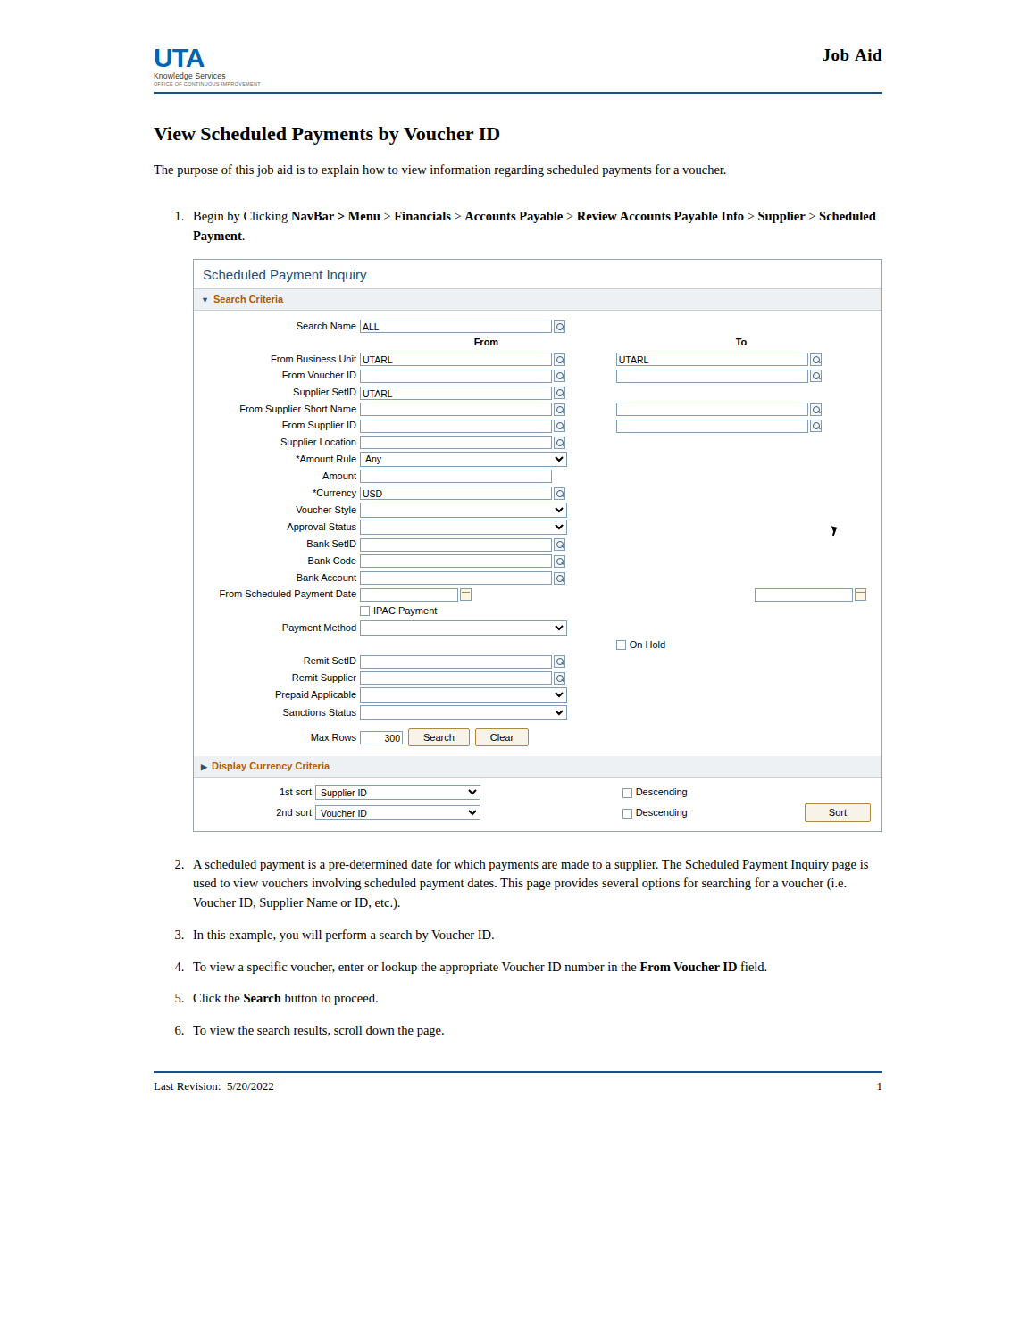UTA Knowledge Services OFFICE OF CONTINUOUS IMPROVEMENT
Job Aid
View Scheduled Payments by Voucher ID
The purpose of this job aid is to explain how to view information regarding scheduled payments for a voucher.
Begin by Clicking NavBar > Menu > Financials > Accounts Payable > Review Accounts Payable Info > Supplier > Scheduled Payment.
Scheduled Payment Inquiry
▼Search Criteria
| Search Name | ALL | | |
| | From | To | |
| From Business Unit | UTARL | UTARL | |
| From Voucher ID | | | |
| Supplier SetID | UTARL | | |
| From Supplier Short Name | | | |
| From Supplier ID | | | |
| Supplier Location | | | |
| *Amount Rule | Any | | |
| Amount | | | |
| *Currency | USD | | |
| Voucher Style | | | |
| Approval Status | | | |
| Bank SetID | | | |
| Bank Code | | | |
| Bank Account | | | |
| From Scheduled Payment Date | | | |
| | IPAC Payment | | |
| Payment Method | | | |
| | | On Hold | |
| Remit SetID | | | |
| Remit Supplier | | | |
| Prepaid Applicable | | | |
| Sanctions Status | | | |
| Max Rows | 300 Search Clear | | |
▶Display Currency Criteria
| 1st sort | Supplier ID | Descending | |
| 2nd sort | Voucher ID | Descending | Sort |
A scheduled payment is a pre-determined date for which payments are made to a supplier. The Scheduled Payment Inquiry page is used to view vouchers involving scheduled payment dates. This page provides several options for searching for a voucher (i.e. Voucher ID, Supplier Name or ID, etc.).
In this example, you will perform a search by Voucher ID.
To view a specific voucher, enter or lookup the appropriate Voucher ID number in the From Voucher ID field.
Click the Search button to proceed.
To view the search results, scroll down the page.
Last Revision: 5/20/2022 1